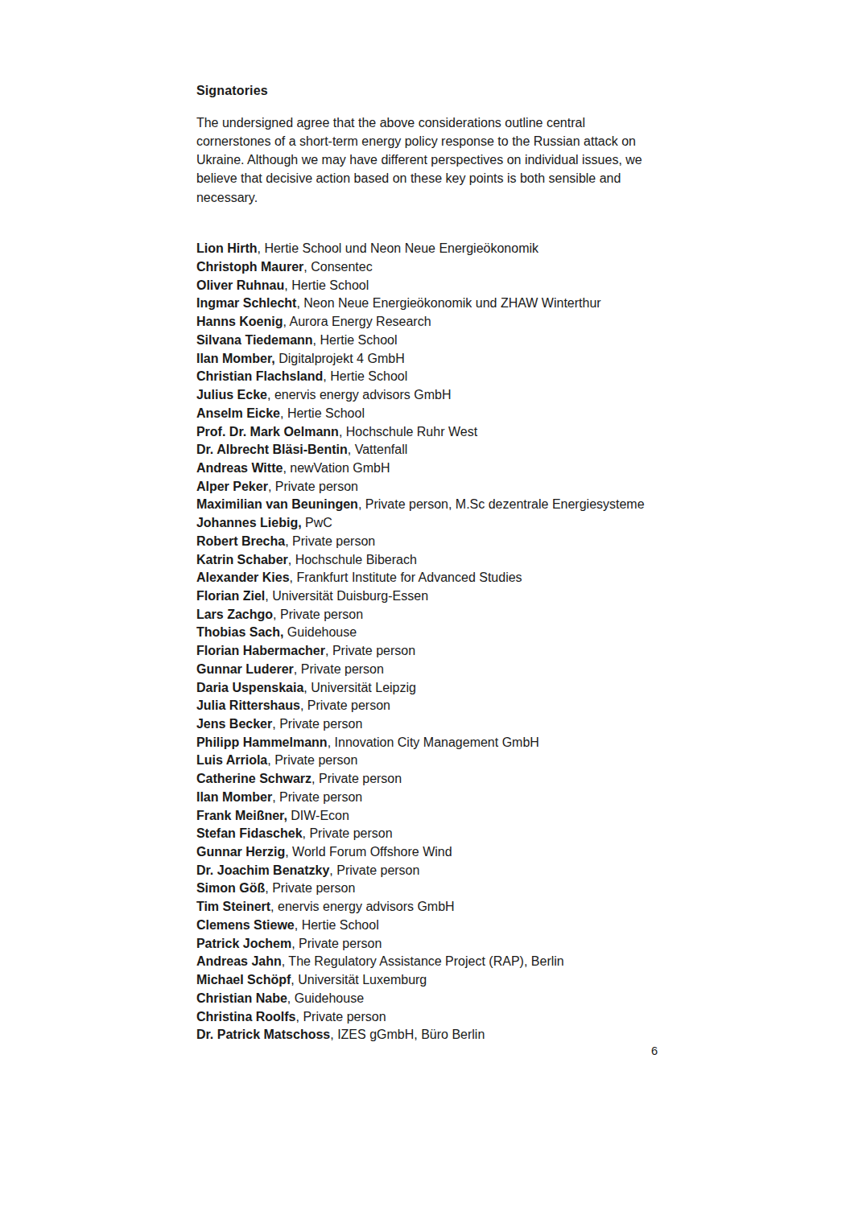Signatories
The undersigned agree that the above considerations outline central cornerstones of a short-term energy policy response to the Russian attack on Ukraine. Although we may have different perspectives on individual issues, we believe that decisive action based on these key points is both sensible and necessary.
Lion Hirth, Hertie School und Neon Neue Energieökonomik
Christoph Maurer, Consentec
Oliver Ruhnau, Hertie School
Ingmar Schlecht, Neon Neue Energieökonomik und ZHAW Winterthur
Hanns Koenig, Aurora Energy Research
Silvana Tiedemann, Hertie School
Ilan Momber, Digitalprojekt 4 GmbH
Christian Flachsland, Hertie School
Julius Ecke, enervis energy advisors GmbH
Anselm Eicke, Hertie School
Prof. Dr. Mark Oelmann, Hochschule Ruhr West
Dr. Albrecht Bläsi-Bentin, Vattenfall
Andreas Witte, newVation GmbH
Alper Peker, Private person
Maximilian van Beuningen, Private person, M.Sc dezentrale Energiesysteme
Johannes Liebig, PwC
Robert Brecha, Private person
Katrin Schaber, Hochschule Biberach
Alexander Kies, Frankfurt Institute for Advanced Studies
Florian Ziel, Universität Duisburg-Essen
Lars Zachgo, Private person
Thobias Sach, Guidehouse
Florian Habermacher, Private person
Gunnar Luderer, Private person
Daria Uspenskaia, Universität Leipzig
Julia Rittershaus, Private person
Jens Becker, Private person
Philipp Hammelmann, Innovation City Management GmbH
Luis Arriola, Private person
Catherine Schwarz, Private person
Ilan Momber, Private person
Frank Meißner, DIW-Econ
Stefan Fidaschek, Private person
Gunnar Herzig, World Forum Offshore Wind
Dr. Joachim Benatzky, Private person
Simon Göß, Private person
Tim Steinert, enervis energy advisors GmbH
Clemens Stiewe, Hertie School
Patrick Jochem, Private person
Andreas Jahn, The Regulatory Assistance Project (RAP), Berlin
Michael Schöpf, Universität Luxemburg
Christian Nabe, Guidehouse
Christina Roolfs, Private person
Dr. Patrick Matschoss, IZES gGmbH, Büro Berlin
6